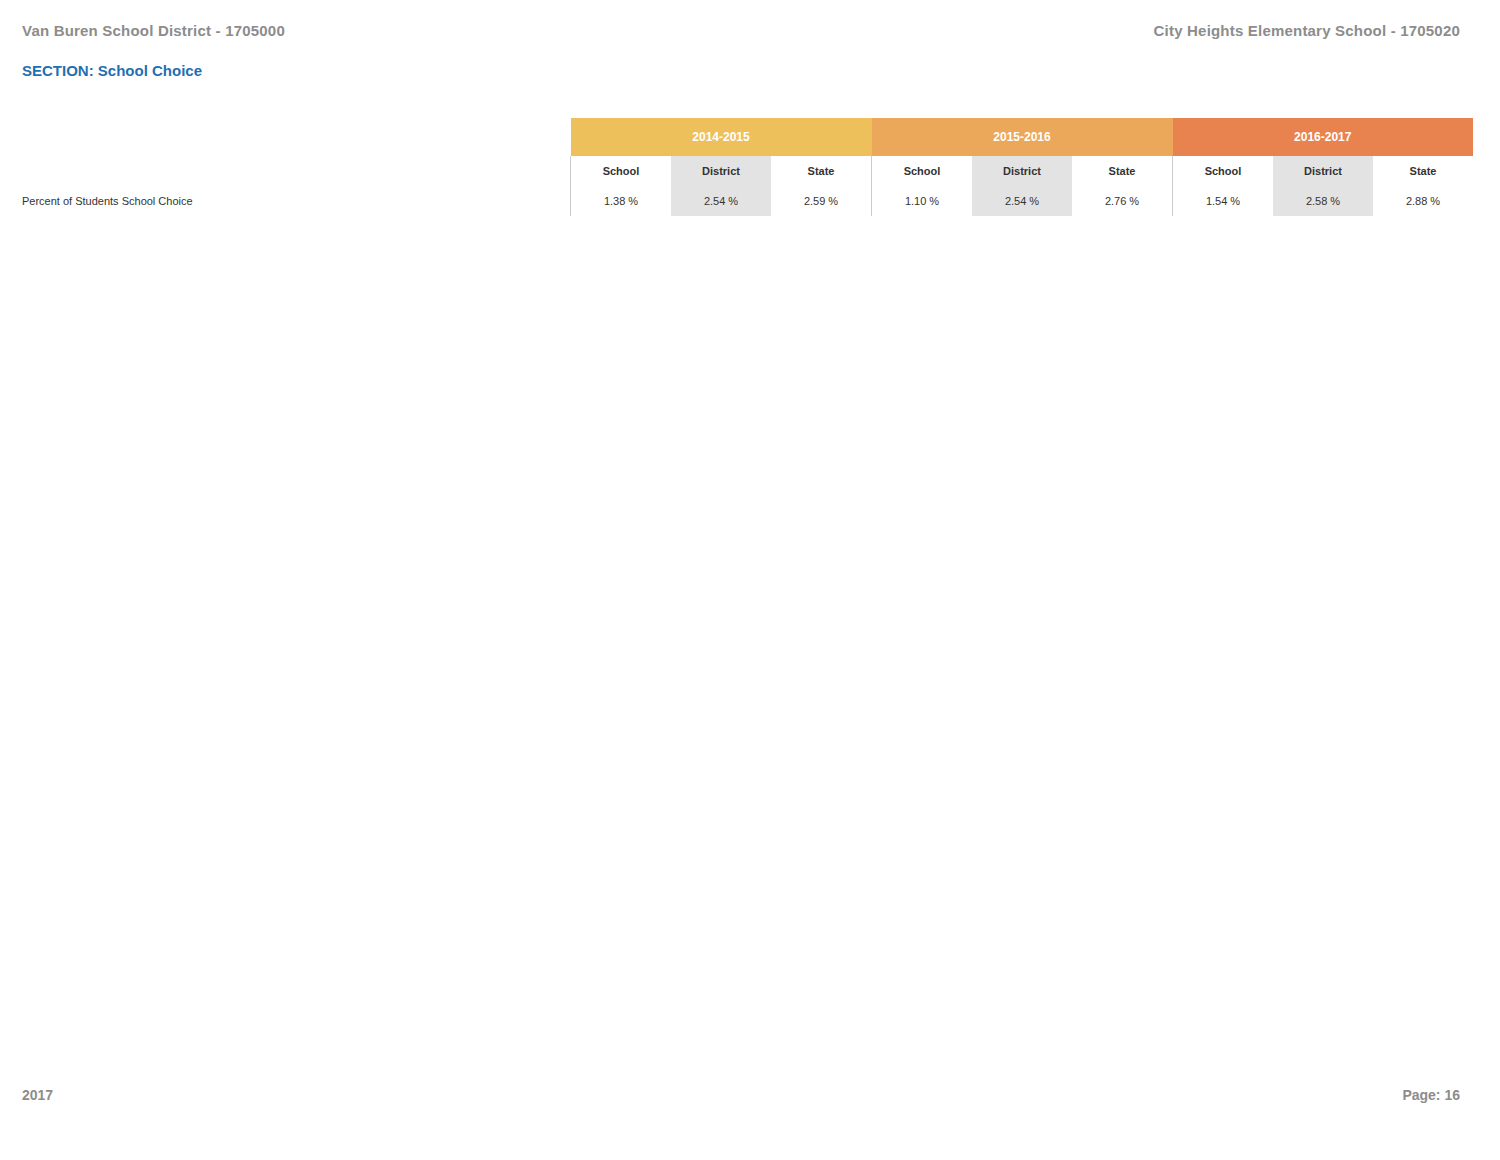Van Buren School District - 1705000
City Heights Elementary School - 1705020
SECTION: School Choice
| | | 2014-2015 | 2015-2016 | 2016-2017 |
| School | District | State | School | District | State | School | District | State |
| Percent of Students School Choice | | 1.38 % | 2.54 % | 2.59 % | 1.10 % | 2.54 % | 2.76 % | 1.54 % | 2.58 % | 2.88 % |
2017
Page: 16